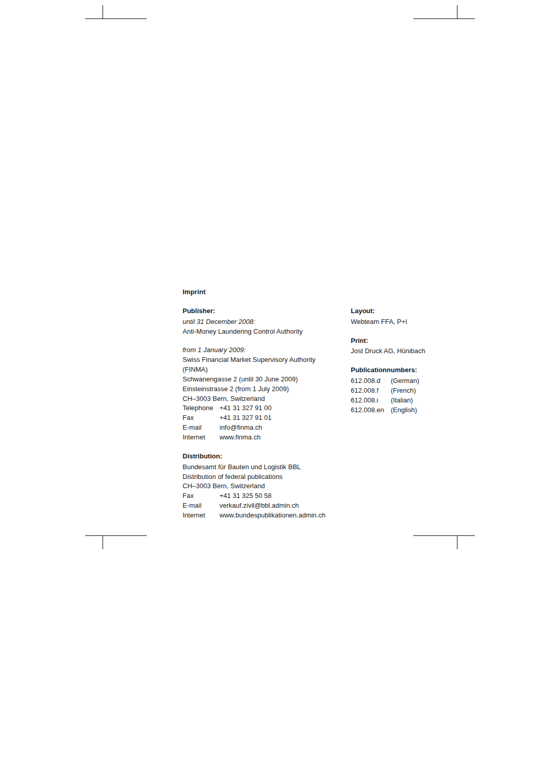Imprint
Publisher:
until 31 December 2008:
Anti-Money Laundering Control Authority
from 1 January 2009:
Swiss Financial Market Supervisory Authority (FINMA)
Schwanengasse 2 (until 30 June 2009)
Einsteinstrasse 2 (from 1 July 2009)
CH–3003 Bern, Switzerland
Telephone+41 31 327 91 00
Fax+41 31 327 91 01
E-mail info@finma.ch
Internet www.finma.ch
Distribution:
Bundesamt für Bauten und Logistik BBL
Distribution of federal publications
CH–3003 Bern, Switzerland
Fax+41 31 325 50 58
E-mail verkauf.zivil@bbl.admin.ch
Internet www.bundespublikationen.admin.ch
Layout:
Webteam FFA, P+I
Print:
Jost Druck AG, Hünibach
Publicationnumbers:
612.008.d(German)
612.008.f(French)
612.008.i(Italian)
612.008.en(English)